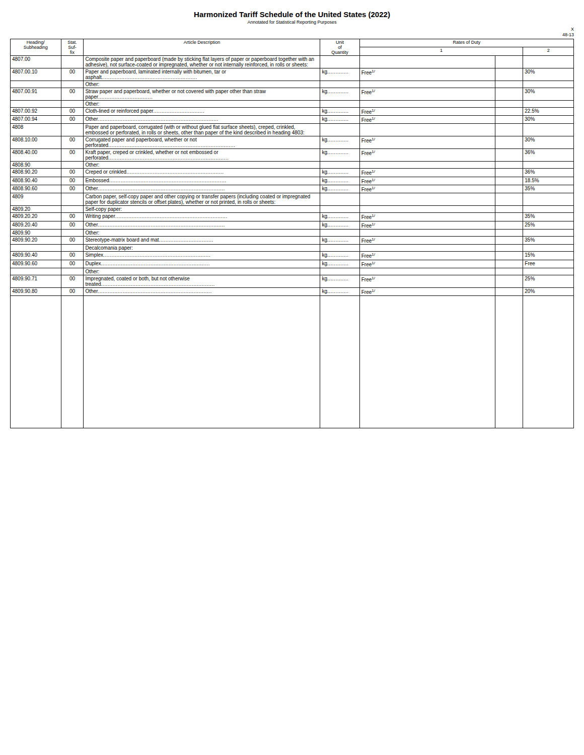Harmonized Tariff Schedule of the United States (2022)
Annotated for Statistical Reporting Purposes
X
48-13
| Heading/ Subheading | Stat. Suf- fix | Article Description | Unit of Quantity | Rates of Duty |
| --- | --- | --- | --- | --- |
| 1 | 2 |
| 4807.00 | | Composite paper and paperboard (made by sticking flat layers of paper or paperboard together with an adhesive), not surface-coated or impregnated, whether or not internally reinforced, in rolls or sheets: | | | | |
| 4807.00.10 | 00 | Paper and paperboard, laminated internally with bitumen, tar or asphalt .......................................................... | kg ............. | Free 1/ | | 30% |
| | | Other: | | | | |
| 4807.00.91 | 00 | Straw paper and paperboard, whether or not covered with paper other than straw paper ................................. | kg ............. | Free 1/ | | 30% |
| | | Other: | | | | |
| 4807.00.92 | 00 | Cloth-lined or reinforced paper ............................... | kg ............. | Free 1/ | | 22.5% |
| 4807.00.94 | 00 | Other ......................................................................... | kg ............. | Free 1/ | | 30% |
| 4808 | | Paper and paperboard, corrugated (with or without glued flat surface sheets), creped, crinkled, embossed or perforated, in rolls or sheets, other than paper of the kind described in heading 4803: | | | | |
| 4808.10.00 | 00 | Corrugated paper and paperboard, whether or not perforated ............................................................................. | kg ............. | Free 1/ | | 30% |
| 4808.40.00 | 00 | Kraft paper, creped or crinkled, whether or not embossed or perforated ......................................................................... | kg ............. | Free 1/ | | 36% |
| 4808.90 | | Other: | | | | |
| 4808.90.20 | 00 | Creped or crinkled ........................................................... | kg ............. | Free 1/ | | 36% |
| 4808.90.40 | 00 | Embossed ....................................................................... | kg ............. | Free 1/ | | 18.5% |
| 4808.90.60 | 00 | Other ............................................................................. | kg ............. | Free 1/ | | 35% |
| 4809 | | Carbon paper, self-copy paper and other copying or transfer papers (including coated or impregnated paper for duplicator stencils or offset plates), whether or not printed, in rolls or sheets: | | | | |
| 4809.20 | | Self-copy paper: | | | | |
| 4809.20.20 | 00 | Writing paper .................................................................... | kg ............. | Free 1/ | | 35% |
| 4809.20.40 | 00 | Other ............................................................................. | kg ............. | Free 1/ | | 25% |
| 4809.90 | | Other: | | | | |
| 4809.90.20 | 00 | Stereotype-matrix board and mat ................................. | kg ............. | Free 1/ | | 35% |
| | | Decalcomania paper: | | | | |
| 4809.90.40 | 00 | Simplex ................................................................. | kg ............. | Free 1/ | | 15% |
| 4809.90.60 | 00 | Duplex .................................................................. | kg ............. | Free 1/ | | Free |
| | | Other: | | | | |
| 4809.90.71 | 00 | Impregnated, coated or both, but not otherwise treated ..................................................................... | kg ............. | Free 1/ | | 25% |
| 4809.90.80 | 00 | Other ..................................................................... | kg ............. | Free 1/ | | 20% |